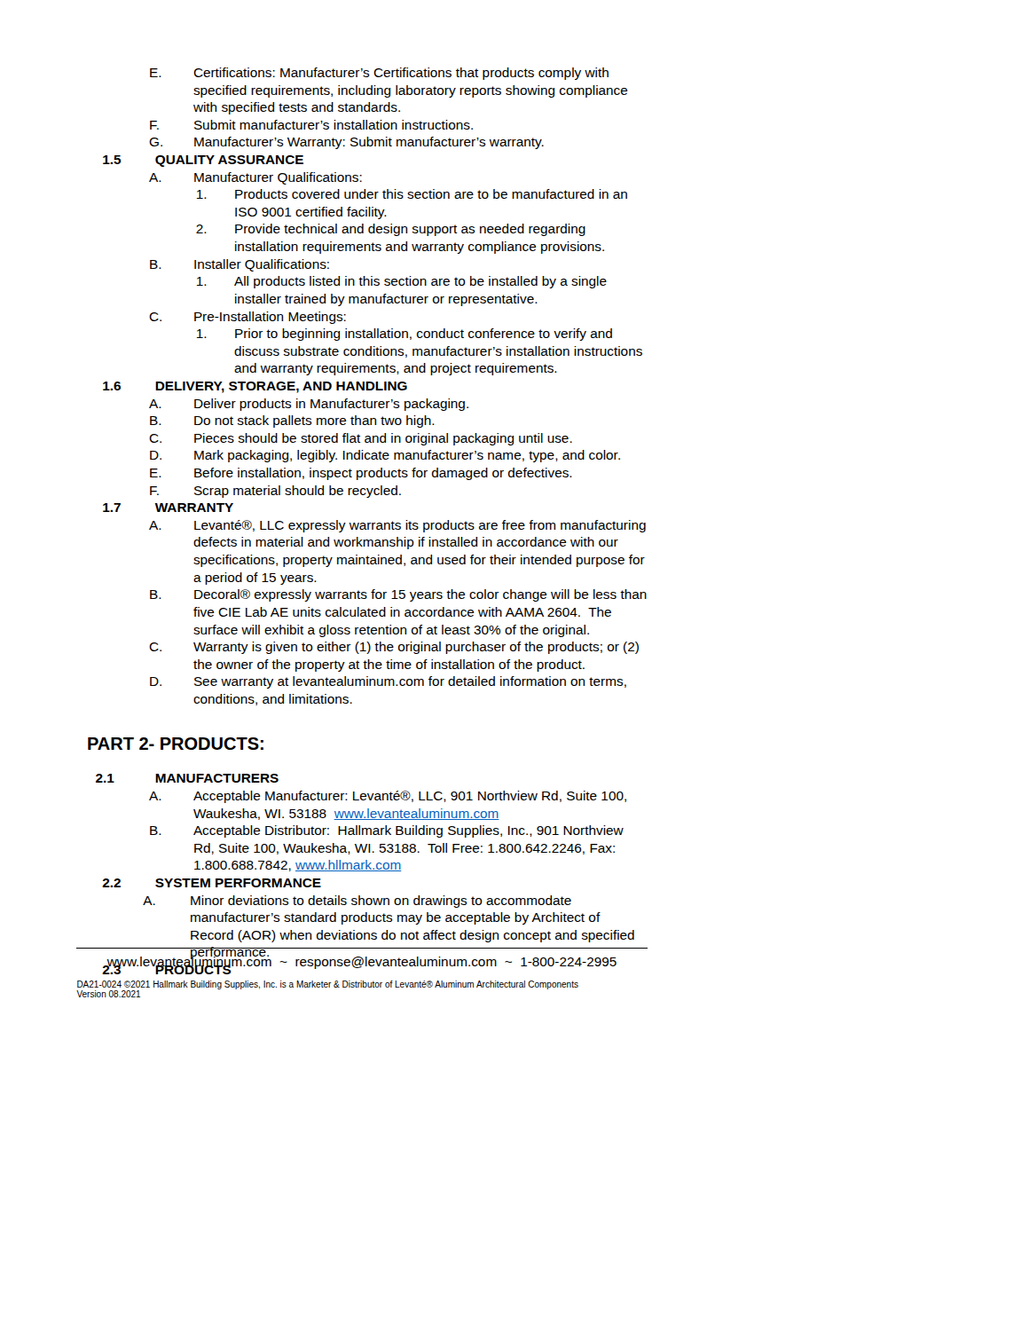E.
Certifications: Manufacturer’s Certifications that products comply with specified requirements, including laboratory reports showing compliance with specified tests and standards.
F.
Submit manufacturer’s installation instructions.
G.
Manufacturer’s Warranty: Submit manufacturer’s warranty.
1.5
QUALITY ASSURANCE
A.
Manufacturer Qualifications:
1.
Products covered under this section are to be manufactured in an ISO 9001 certified facility.
2.
Provide technical and design support as needed regarding installation requirements and warranty compliance provisions.
B.
Installer Qualifications:
1.
All products listed in this section are to be installed by a single installer trained by manufacturer or representative.
C.
Pre-Installation Meetings:
1.
Prior to beginning installation, conduct conference to verify and discuss substrate conditions, manufacturer’s installation instructions and warranty requirements, and project requirements.
1.6
DELIVERY, STORAGE, AND HANDLING
A.
Deliver products in Manufacturer’s packaging.
B.
Do not stack pallets more than two high.
C.
Pieces should be stored flat and in original packaging until use.
D.
Mark packaging, legibly. Indicate manufacturer’s name, type, and color.
E.
Before installation, inspect products for damaged or defectives.
F.
Scrap material should be recycled.
1.7
WARRANTY
A.
Levanté®, LLC expressly warrants its products are free from manufacturing defects in material and workmanship if installed in accordance with our specifications, property maintained, and used for their intended purpose for a period of 15 years.
B.
Decoral® expressly warrants for 15 years the color change will be less than five CIE Lab AE units calculated in accordance with AAMA 2604. The surface will exhibit a gloss retention of at least 30% of the original.
C.
Warranty is given to either (1) the original purchaser of the products; or (2) the owner of the property at the time of installation of the product.
D.
See warranty at levantealuminum.com for detailed information on terms, conditions, and limitations.
PART 2- PRODUCTS:
2.1
MANUFACTURERS
A.
Acceptable Manufacturer: Levanté®, LLC, 901 Northview Rd, Suite 100, Waukesha, WI. 53188 www.levantealuminum.com
B.
Acceptable Distributor: Hallmark Building Supplies, Inc., 901 Northview Rd, Suite 100, Waukesha, WI. 53188. Toll Free: 1.800.642.2246, Fax: 1.800.688.7842, www.hllmark.com
2.2
SYSTEM PERFORMANCE
A.
Minor deviations to details shown on drawings to accommodate manufacturer’s standard products may be acceptable by Architect of Record (AOR) when deviations do not affect design concept and specified performance.
2.3
PRODUCTS
www.levantealuminum.com ~ response@levantealuminum.com ~ 1-800-224-2995
DA21-0024 ©2021 Hallmark Building Supplies, Inc. is a Marketer & Distributor of Levanté® Aluminum Architectural Components
Version 08.2021